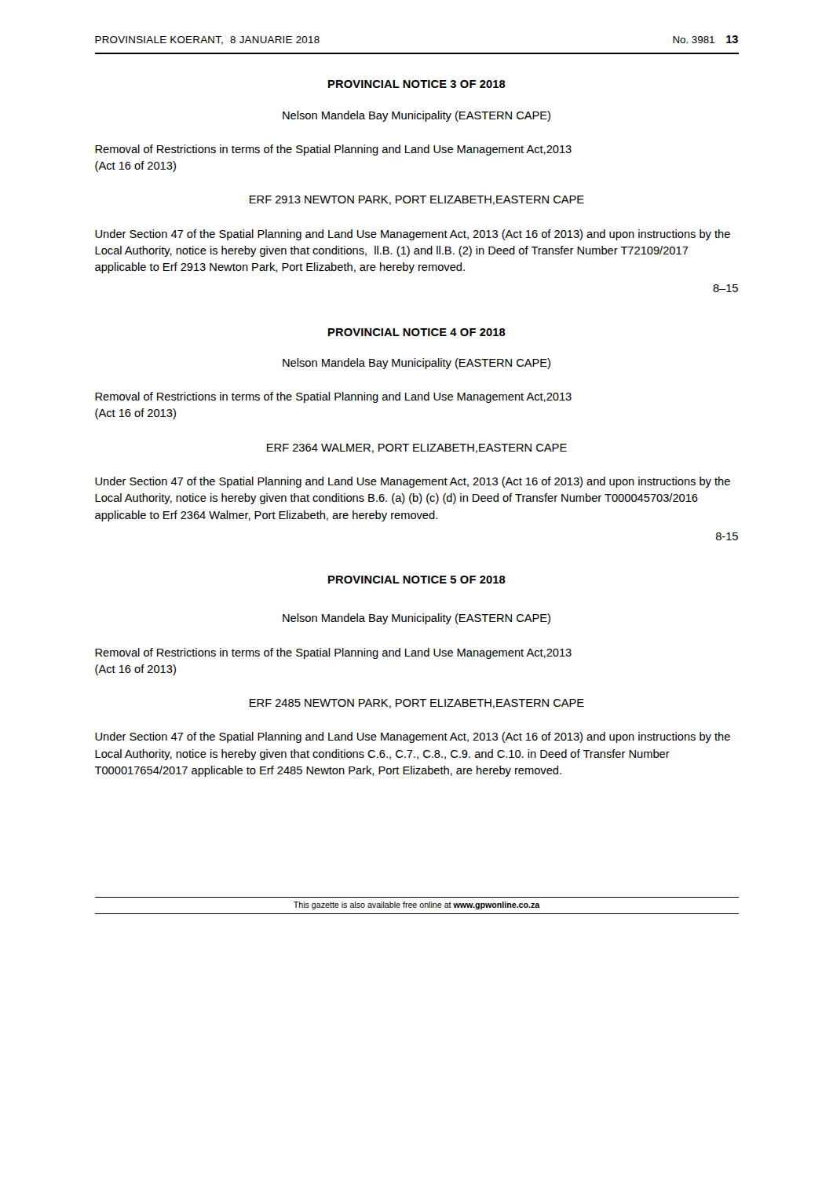PROVINSIALE KOERANT, 8 JANUARIE 2018 No. 3981 13
PROVINCIAL NOTICE 3 OF 2018
Nelson Mandela Bay Municipality (EASTERN CAPE)
Removal of Restrictions in terms of the Spatial Planning and Land Use Management Act,2013
(Act 16 of 2013)
ERF 2913 NEWTON PARK, PORT ELIZABETH,EASTERN CAPE
Under Section 47 of the Spatial Planning and Land Use Management Act, 2013 (Act 16 of 2013) and upon instructions by the Local Authority, notice is hereby given that conditions, ll.B. (1) and ll.B. (2) in Deed of Transfer Number T72109/2017 applicable to Erf 2913 Newton Park, Port Elizabeth, are hereby removed.
8–15
PROVINCIAL NOTICE 4 OF 2018
Nelson Mandela Bay Municipality (EASTERN CAPE)
Removal of Restrictions in terms of the Spatial Planning and Land Use Management Act,2013
(Act 16 of 2013)
ERF 2364 WALMER, PORT ELIZABETH,EASTERN CAPE
Under Section 47 of the Spatial Planning and Land Use Management Act, 2013 (Act 16 of 2013) and upon instructions by the Local Authority, notice is hereby given that conditions B.6. (a) (b) (c) (d) in Deed of Transfer Number T000045703/2016 applicable to Erf 2364 Walmer, Port Elizabeth, are hereby removed.
8-15
PROVINCIAL NOTICE 5 OF 2018
Nelson Mandela Bay Municipality (EASTERN CAPE)
Removal of Restrictions in terms of the Spatial Planning and Land Use Management Act,2013
(Act 16 of 2013)
ERF 2485 NEWTON PARK, PORT ELIZABETH,EASTERN CAPE
Under Section 47 of the Spatial Planning and Land Use Management Act, 2013 (Act 16 of 2013) and upon instructions by the Local Authority, notice is hereby given that conditions C.6., C.7., C.8., C.9. and C.10. in Deed of Transfer Number T000017654/2017 applicable to Erf 2485 Newton Park, Port Elizabeth, are hereby removed.
This gazette is also available free online at www.gpwonline.co.za